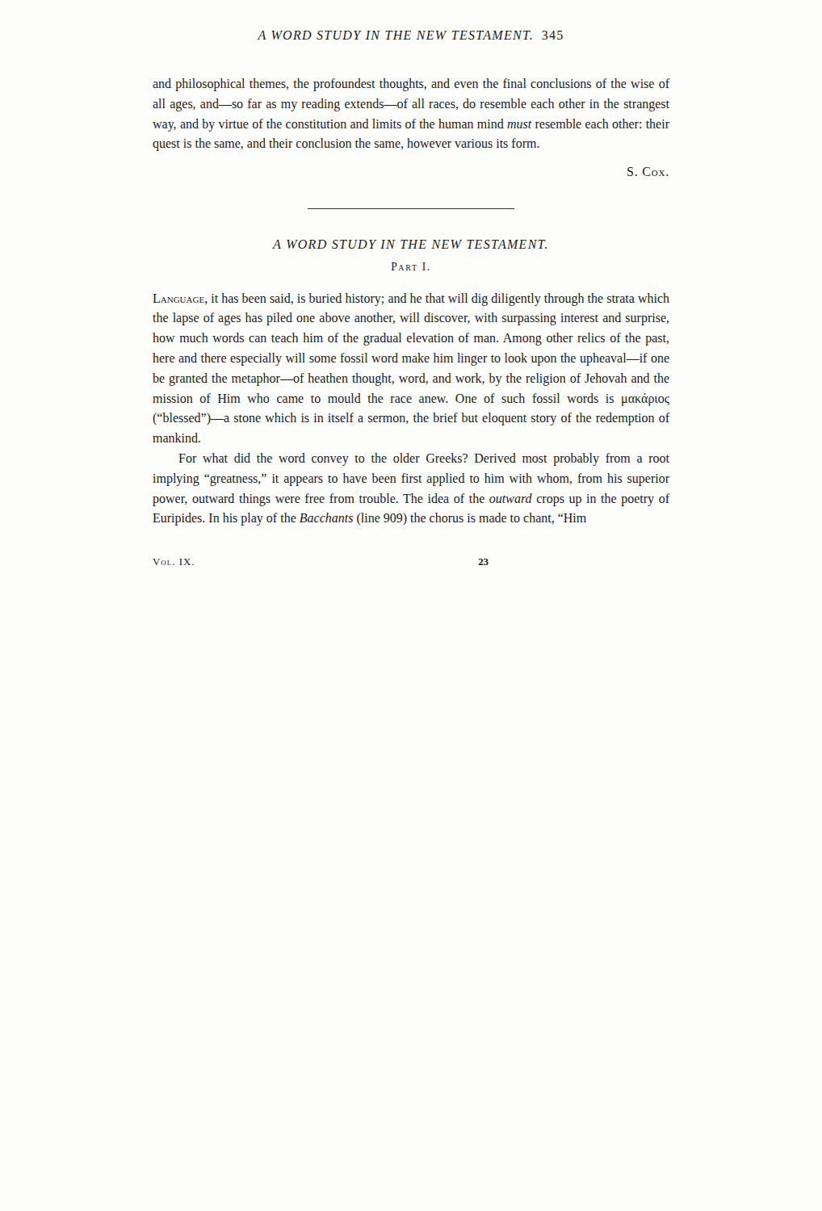A WORD STUDY IN THE NEW TESTAMENT.345
and philosophical themes, the profoundest thoughts, and even the final conclusions of the wise of all ages, and—so far as my reading extends—of all races, do resemble each other in the strangest way, and by virtue of the constitution and limits of the human mind must resemble each other: their quest is the same, and their conclusion the same, however various its form.
S. Cox.
A WORD STUDY IN THE NEW TESTAMENT.
Part I.
Language, it has been said, is buried history; and he that will dig diligently through the strata which the lapse of ages has piled one above another, will discover, with surpassing interest and surprise, how much words can teach him of the gradual elevation of man. Among other relics of the past, here and there especially will some fossil word make him linger to look upon the upheaval—if one be granted the metaphor—of heathen thought, word, and work, by the religion of Jehovah and the mission of Him who came to mould the race anew. One of such fossil words is μακάριος (“blessed”)—a stone which is in itself a sermon, the brief but eloquent story of the redemption of mankind.
For what did the word convey to the older Greeks? Derived most probably from a root implying “greatness,” it appears to have been first applied to him with whom, from his superior power, outward things were free from trouble. The idea of the outward crops up in the poetry of Euripides. In his play of the Bacchants (line 909) the chorus is made to chant, “Him
Vol. IX. 23